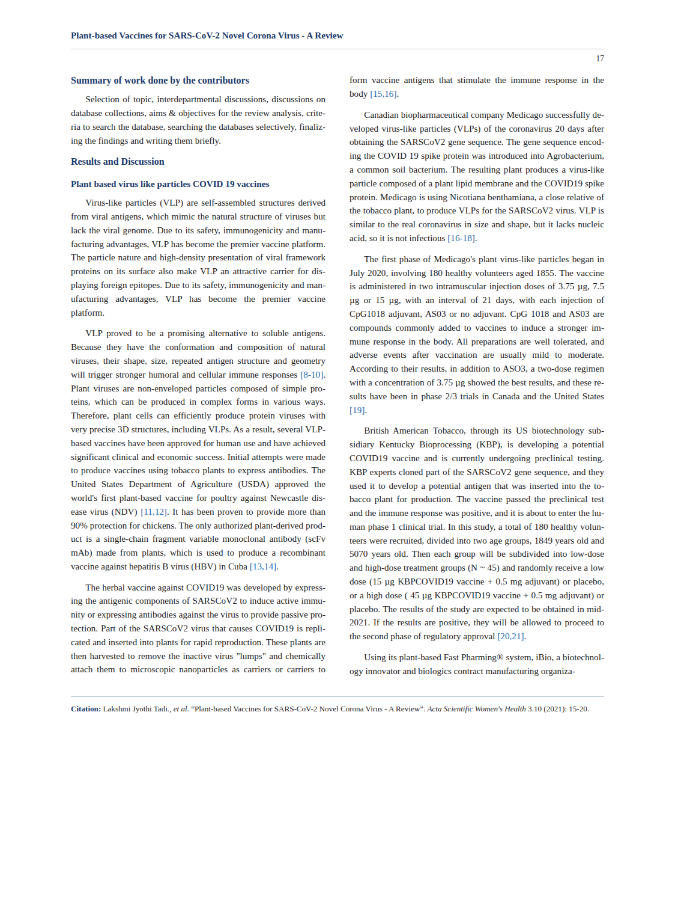Plant-based Vaccines for SARS-CoV-2 Novel Corona Virus - A Review
17
Summary of work done by the contributors
Selection of topic, interdepartmental discussions, discussions on database collections, aims & objectives for the review analysis, criteria to search the database, searching the databases selectively, finalizing the findings and writing them briefly.
Results and Discussion
Plant based virus like particles COVID 19 vaccines
Virus-like particles (VLP) are self-assembled structures derived from viral antigens, which mimic the natural structure of viruses but lack the viral genome. Due to its safety, immunogenicity and manufacturing advantages, VLP has become the premier vaccine platform. The particle nature and high-density presentation of viral framework proteins on its surface also make VLP an attractive carrier for displaying foreign epitopes. Due to its safety, immunogenicity and manufacturing advantages, VLP has become the premier vaccine platform.
VLP proved to be a promising alternative to soluble antigens. Because they have the conformation and composition of natural viruses, their shape, size, repeated antigen structure and geometry will trigger stronger humoral and cellular immune responses [8-10]. Plant viruses are non-enveloped particles composed of simple proteins, which can be produced in complex forms in various ways. Therefore, plant cells can efficiently produce protein viruses with very precise 3D structures, including VLPs. As a result, several VLP-based vaccines have been approved for human use and have achieved significant clinical and economic success. Initial attempts were made to produce vaccines using tobacco plants to express antibodies. The United States Department of Agriculture (USDA) approved the world's first plant-based vaccine for poultry against Newcastle disease virus (NDV) [11,12]. It has been proven to provide more than 90% protection for chickens. The only authorized plant-derived product is a single-chain fragment variable monoclonal antibody (scFv mAb) made from plants, which is used to produce a recombinant vaccine against hepatitis B virus (HBV) in Cuba [13,14].
The herbal vaccine against COVID19 was developed by expressing the antigenic components of SARSCoV2 to induce active immunity or expressing antibodies against the virus to provide passive protection. Part of the SARSCoV2 virus that causes COVID19 is replicated and inserted into plants for rapid reproduction. These plants are then harvested to remove the inactive virus "lumps" and chemically attach them to microscopic nanoparticles as carriers or carriers to form vaccine antigens that stimulate the immune response in the body [15,16].
Canadian biopharmaceutical company Medicago successfully developed virus-like particles (VLPs) of the coronavirus 20 days after obtaining the SARSCoV2 gene sequence. The gene sequence encoding the COVID 19 spike protein was introduced into Agrobacterium, a common soil bacterium. The resulting plant produces a virus-like particle composed of a plant lipid membrane and the COVID19 spike protein. Medicago is using Nicotiana benthamiana, a close relative of the tobacco plant, to produce VLPs for the SARSCoV2 virus. VLP is similar to the real coronavirus in size and shape, but it lacks nucleic acid, so it is not infectious [16-18].
The first phase of Medicago's plant virus-like particles began in July 2020, involving 180 healthy volunteers aged 1855. The vaccine is administered in two intramuscular injection doses of 3.75 µg, 7.5 µg or 15 µg, with an interval of 21 days, with each injection of CpG1018 adjuvant, AS03 or no adjuvant. CpG 1018 and AS03 are compounds commonly added to vaccines to induce a stronger immune response in the body. All preparations are well tolerated, and adverse events after vaccination are usually mild to moderate. According to their results, in addition to ASO3, a two-dose regimen with a concentration of 3.75 µg showed the best results, and these results have been in phase 2/3 trials in Canada and the United States [19].
British American Tobacco, through its US biotechnology subsidiary Kentucky Bioprocessing (KBP), is developing a potential COVID19 vaccine and is currently undergoing preclinical testing. KBP experts cloned part of the SARSCoV2 gene sequence, and they used it to develop a potential antigen that was inserted into the tobacco plant for production. The vaccine passed the preclinical test and the immune response was positive, and it is about to enter the human phase 1 clinical trial. In this study, a total of 180 healthy volunteers were recruited, divided into two age groups, 1849 years old and 5070 years old. Then each group will be subdivided into low-dose and high-dose treatment groups (N ~ 45) and randomly receive a low dose (15 µg KBPCOVID19 vaccine + 0.5 mg adjuvant) or placebo, or a high dose ( 45 µg KBPCOVID19 vaccine + 0.5 mg adjuvant) or placebo. The results of the study are expected to be obtained in mid-2021. If the results are positive, they will be allowed to proceed to the second phase of regulatory approval [20,21].
Using its plant-based Fast Pharming® system, iBio, a biotechnology innovator and biologics contract manufacturing organiza-
Citation: Lakshmi Jyothi Tadi., et al. “Plant-based Vaccines for SARS-CoV-2 Novel Corona Virus - A Review”. Acta Scientific Women's Health 3.10 (2021): 15-20.